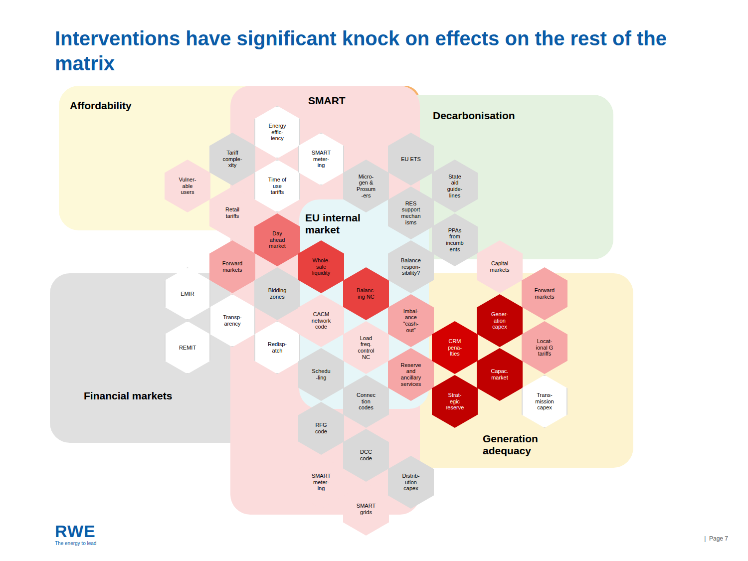Interventions have significant knock on effects on the rest of the matrix
Affordability
SMART
Decarbonisation
EU internal market
Financial markets
Generation adequacy
Vulner-
able
users
Tariff
comple-
xity
Retail
tariffs
Forward
markets
Energy
effic-
iency
Time of
use
tariffs
Day
ahead
market
Bidding
zones
Redisp-
atch
SMART
meter-
ing
Whole-
sale
liquidity
CACM
network
code
Schedu
-ling
RFG
code
SMART
meter-
ing
Micro-
gen &
Prosum
-ers
Balanc-
ing NC
Load
freq.
control
NC
Connec
tion
codes
DCC
code
SMART
grids
EU ETS
RES
support
mechan
isms
Balance
respon-
sibility?
Imbal-
ance
“cash-
out”
Reserve
and
ancillary
services
Distrib-
ution
capex
State
aid
guide-
lines
PPAs
from
incumb
ents
CRM
pena-
lties
Strat-
egic
reserve
Capital
markets
Gener-
ation
capex
Capac.
market
Forward
markets
Locat-
ional G
tariffs
Trans-
mission
capex
EMIR
REMIT
Transp-
arency
RWE
The energy to lead
| Page 7